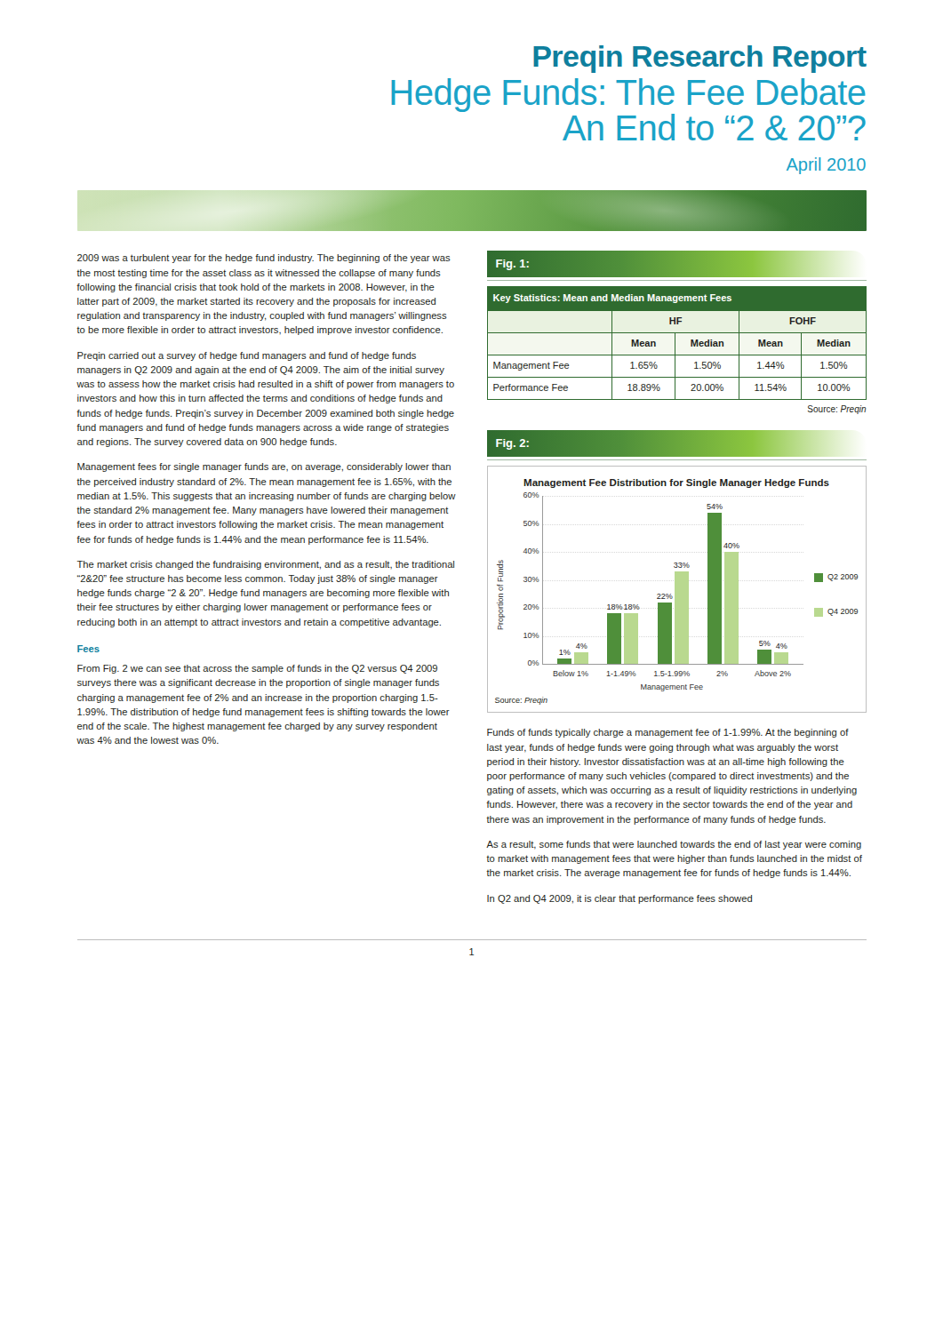Preqin Research Report
Hedge Funds: The Fee Debate
An End to “2 & 20”?
April 2010
2009 was a turbulent year for the hedge fund industry. The beginning of the year was the most testing time for the asset class as it witnessed the collapse of many funds following the financial crisis that took hold of the markets in 2008. However, in the latter part of 2009, the market started its recovery and the proposals for increased regulation and transparency in the industry, coupled with fund managers’ willingness to be more flexible in order to attract investors, helped improve investor confidence.
Preqin carried out a survey of hedge fund managers and fund of hedge funds managers in Q2 2009 and again at the end of Q4 2009. The aim of the initial survey was to assess how the market crisis had resulted in a shift of power from managers to investors and how this in turn affected the terms and conditions of hedge funds and funds of hedge funds. Preqin’s survey in December 2009 examined both single hedge fund managers and fund of hedge funds managers across a wide range of strategies and regions. The survey covered data on 900 hedge funds.
Management fees for single manager funds are, on average, considerably lower than the perceived industry standard of 2%. The mean management fee is 1.65%, with the median at 1.5%. This suggests that an increasing number of funds are charging below the standard 2% management fee. Many managers have lowered their management fees in order to attract investors following the market crisis. The mean management fee for funds of hedge funds is 1.44% and the mean performance fee is 11.54%.
The market crisis changed the fundraising environment, and as a result, the traditional “2&20” fee structure has become less common. Today just 38% of single manager hedge funds charge “2 & 20”. Hedge fund managers are becoming more flexible with their fee structures by either charging lower management or performance fees or reducing both in an attempt to attract investors and retain a competitive advantage.
Fees
From Fig. 2 we can see that across the sample of funds in the Q2 versus Q4 2009 surveys there was a significant decrease in the proportion of single manager funds charging a management fee of 2% and an increase in the proportion charging 1.5-1.99%. The distribution of hedge fund management fees is shifting towards the lower end of the scale. The highest management fee charged by any survey respondent was 4% and the lowest was 0%.
Fig. 1:
| Key Statistics: Mean and Median Management Fees |
| --- |
| | HF | FOHF |
| | Mean | Median | Mean | Median |
| Management Fee | 1.65% | 1.50% | 1.44% | 1.50% |
| Performance Fee | 18.89% | 20.00% | 11.54% | 10.00% |
Source: Preqin
Fig. 2:
Management Fee Distribution for Single Manager Hedge Funds
Proportion of Funds
60% 50% 40% 30% 20% 10% 0%
1%
4%
18%
18%
22%
33%
54%
40%
5%
4%
Below 1% 1-1.49% 1.5-1.99% 2% Above 2%
Management Fee
Q2 2009
Q4 2009
Source: Preqin
Funds of funds typically charge a management fee of 1-1.99%. At the beginning of last year, funds of hedge funds were going through what was arguably the worst period in their history. Investor dissatisfaction was at an all-time high following the poor performance of many such vehicles (compared to direct investments) and the gating of assets, which was occurring as a result of liquidity restrictions in underlying funds. However, there was a recovery in the sector towards the end of the year and there was an improvement in the performance of many funds of hedge funds.
As a result, some funds that were launched towards the end of last year were coming to market with management fees that were higher than funds launched in the midst of the market crisis. The average management fee for funds of hedge funds is 1.44%.
In Q2 and Q4 2009, it is clear that performance fees showed
1